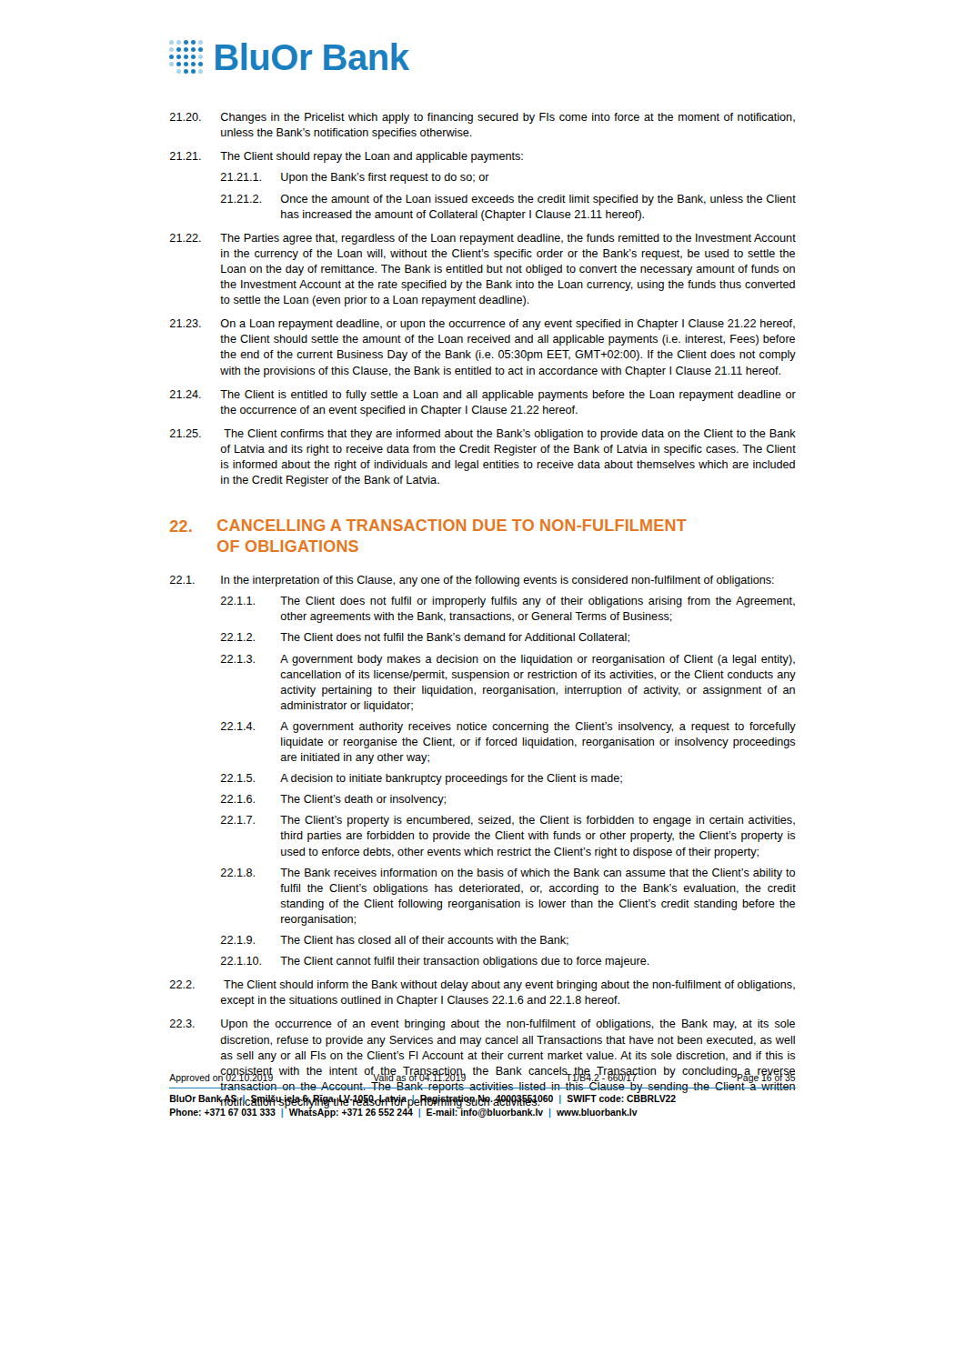BluOr Bank
21.20.
Changes in the Pricelist which apply to financing secured by FIs come into force at the moment of notification, unless the Bank’s notification specifies otherwise.
21.21.
The Client should repay the Loan and applicable payments:
21.21.1.
Upon the Bank’s first request to do so; or
21.21.2.
Once the amount of the Loan issued exceeds the credit limit specified by the Bank, unless the Client has increased the amount of Collateral (Chapter I Clause 21.11 hereof).
21.22.
The Parties agree that, regardless of the Loan repayment deadline, the funds remitted to the Investment Account in the currency of the Loan will, without the Client’s specific order or the Bank’s request, be used to settle the Loan on the day of remittance. The Bank is entitled but not obliged to convert the necessary amount of funds on the Investment Account at the rate specified by the Bank into the Loan currency, using the funds thus converted to settle the Loan (even prior to a Loan repayment deadline).
21.23.
On a Loan repayment deadline, or upon the occurrence of any event specified in Chapter I Clause 21.22 hereof, the Client should settle the amount of the Loan received and all applicable payments (i.e. interest, Fees) before the end of the current Business Day of the Bank (i.e. 05:30pm EET, GMT+02:00). If the Client does not comply with the provisions of this Clause, the Bank is entitled to act in accordance with Chapter I Clause 21.11 hereof.
21.24.
The Client is entitled to fully settle a Loan and all applicable payments before the Loan repayment deadline or the occurrence of an event specified in Chapter I Clause 21.22 hereof.
21.25.
The Client confirms that they are informed about the Bank’s obligation to provide data on the Client to the Bank of Latvia and its right to receive data from the Credit Register of the Bank of Latvia in specific cases. The Client is informed about the right of individuals and legal entities to receive data about themselves which are included in the Credit Register of the Bank of Latvia.
22. Cancelling a Transaction due to non-fulfilment
of obligations
22.1.
In the interpretation of this Clause, any one of the following events is considered non-fulfilment of obligations:
22.1.1.
The Client does not fulfil or improperly fulfils any of their obligations arising from the Agreement, other agreements with the Bank, transactions, or General Terms of Business;
22.1.2.
The Client does not fulfil the Bank’s demand for Additional Collateral;
22.1.3.
A government body makes a decision on the liquidation or reorganisation of Client (a legal entity), cancellation of its license/permit, suspension or restriction of its activities, or the Client conducts any activity pertaining to their liquidation, reorganisation, interruption of activity, or assignment of an administrator or liquidator;
22.1.4.
A government authority receives notice concerning the Client’s insolvency, a request to forcefully liquidate or reorganise the Client, or if forced liquidation, reorganisation or insolvency proceedings are initiated in any other way;
22.1.5.
A decision to initiate bankruptcy proceedings for the Client is made;
22.1.6.
The Client’s death or insolvency;
22.1.7.
The Client’s property is encumbered, seized, the Client is forbidden to engage in certain activities, third parties are forbidden to provide the Client with funds or other property, the Client’s property is used to enforce debts, other events which restrict the Client’s right to dispose of their property;
22.1.8.
The Bank receives information on the basis of which the Bank can assume that the Client’s ability to fulfil the Client’s obligations has deteriorated, or, according to the Bank’s evaluation, the credit standing of the Client following reorganisation is lower than the Client’s credit standing before the reorganisation;
22.1.9.
The Client has closed all of their accounts with the Bank;
22.1.10.
The Client cannot fulfil their transaction obligations due to force majeure.
22.2.
The Client should inform the Bank without delay about any event bringing about the non-fulfilment of obligations, except in the situations outlined in Chapter I Clauses 22.1.6 and 22.1.8 hereof.
22.3.
Upon the occurrence of an event bringing about the non-fulfilment of obligations, the Bank may, at its sole discretion, refuse to provide any Services and may cancel all Transactions that have not been executed, as well as sell any or all FIs on the Client’s FI Account at their current market value. At its sole discretion, and if this is consistent with the intent of the Transaction, the Bank cancels the Transaction by concluding a reverse transaction on the Account. The Bank reports activities listed in this Clause by sending the Client a written notification specifying the reason for performing such activities.
Approved on 02.10.2019 Valid as of 04.11.2019 T1/B4.2 - 660/17 Page 16 of 35
BluOr Bank AS|Smilšu iela 6, Rīga, LV-1050, Latvia|Registration No. 40003551060|SWIFT code: CBBRLV22
Phone: +371 67 031 333|WhatsApp: +371 26 552 244|E-mail: info@bluorbank.lv|www.bluorbank.lv